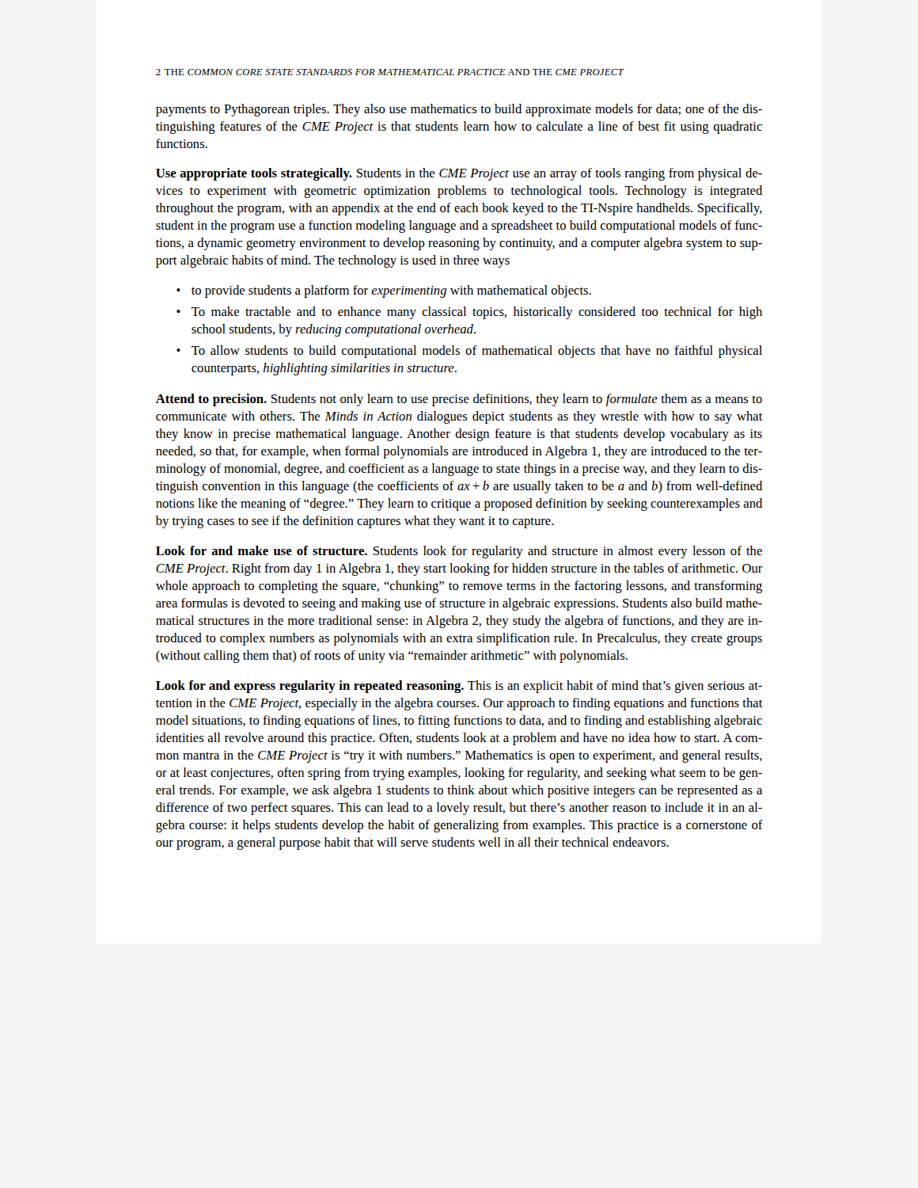2 THE COMMON CORE STATE STANDARDS FOR MATHEMATICAL PRACTICE AND THE CME PROJECT
payments to Pythagorean triples. They also use mathematics to build approximate models for data; one of the distinguishing features of the CME Project is that students learn how to calculate a line of best fit using quadratic functions.
Use appropriate tools strategically. Students in the CME Project use an array of tools ranging from physical devices to experiment with geometric optimization problems to technological tools. Technology is integrated throughout the program, with an appendix at the end of each book keyed to the TI-Nspire handhelds. Specifically, student in the program use a function modeling language and a spreadsheet to build computational models of functions, a dynamic geometry environment to develop reasoning by continuity, and a computer algebra system to support algebraic habits of mind. The technology is used in three ways
to provide students a platform for experimenting with mathematical objects.
To make tractable and to enhance many classical topics, historically considered too technical for high school students, by reducing computational overhead.
To allow students to build computational models of mathematical objects that have no faithful physical counterparts, highlighting similarities in structure.
Attend to precision. Students not only learn to use precise definitions, they learn to formulate them as a means to communicate with others. The Minds in Action dialogues depict students as they wrestle with how to say what they know in precise mathematical language. Another design feature is that students develop vocabulary as its needed, so that, for example, when formal polynomials are introduced in Algebra 1, they are introduced to the terminology of monomial, degree, and coefficient as a language to state things in a precise way, and they learn to distinguish convention in this language (the coefficients of ax + b are usually taken to be a and b) from well-defined notions like the meaning of “degree.” They learn to critique a proposed definition by seeking counterexamples and by trying cases to see if the definition captures what they want it to capture.
Look for and make use of structure. Students look for regularity and structure in almost every lesson of the CME Project. Right from day 1 in Algebra 1, they start looking for hidden structure in the tables of arithmetic. Our whole approach to completing the square, “chunking” to remove terms in the factoring lessons, and transforming area formulas is devoted to seeing and making use of structure in algebraic expressions. Students also build mathematical structures in the more traditional sense: in Algebra 2, they study the algebra of functions, and they are introduced to complex numbers as polynomials with an extra simplification rule. In Precalculus, they create groups (without calling them that) of roots of unity via “remainder arithmetic” with polynomials.
Look for and express regularity in repeated reasoning. This is an explicit habit of mind that’s given serious attention in the CME Project, especially in the algebra courses. Our approach to finding equations and functions that model situations, to finding equations of lines, to fitting functions to data, and to finding and establishing algebraic identities all revolve around this practice. Often, students look at a problem and have no idea how to start. A common mantra in the CME Project is “try it with numbers.” Mathematics is open to experiment, and general results, or at least conjectures, often spring from trying examples, looking for regularity, and seeking what seem to be general trends. For example, we ask algebra 1 students to think about which positive integers can be represented as a difference of two perfect squares. This can lead to a lovely result, but there’s another reason to include it in an algebra course: it helps students develop the habit of generalizing from examples. This practice is a cornerstone of our program, a general purpose habit that will serve students well in all their technical endeavors.